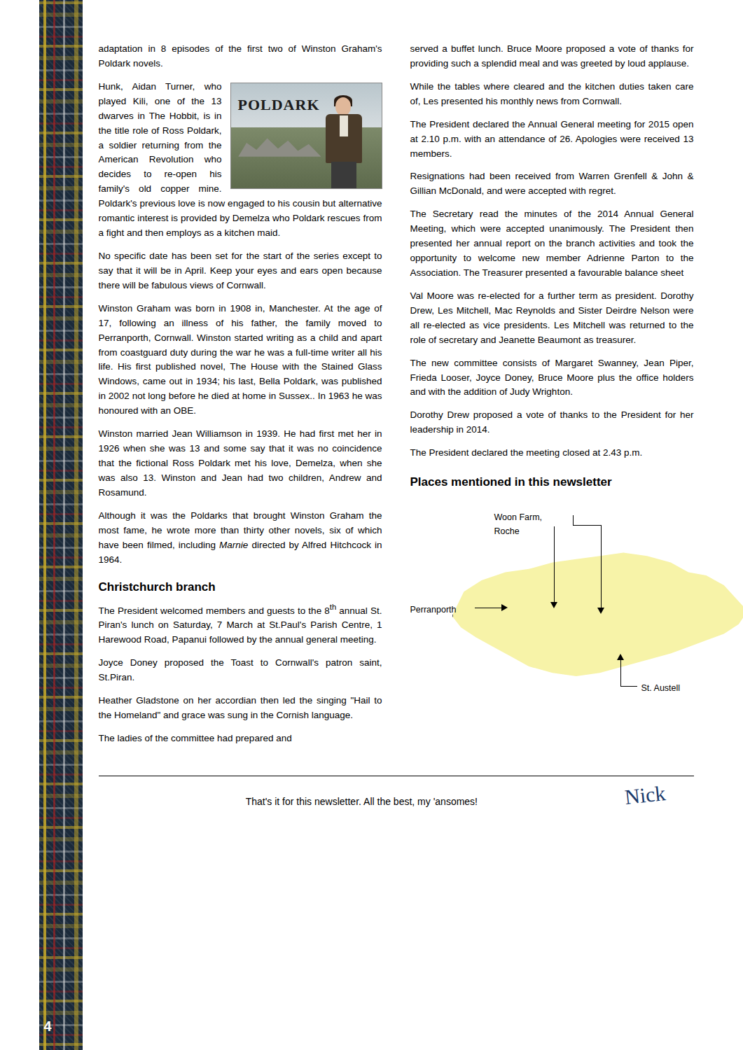4
adaptation in 8 episodes of the first two of Winston Graham's Poldark novels.
POLDARK
Hunk, Aidan Turner, who played Kili, one of the 13 dwarves in The Hobbit, is in the title role of Ross Poldark, a soldier returning from the American Revolution who decides to re-open his family's old copper mine. Poldark's previous love is now engaged to his cousin but alternative romantic interest is provided by Demelza who Poldark rescues from a fight and then employs as a kitchen maid.
No specific date has been set for the start of the series except to say that it will be in April. Keep your eyes and ears open because there will be fabulous views of Cornwall.
Winston Graham was born in 1908 in, Manchester. At the age of 17, following an illness of his father, the family moved to Perranporth, Cornwall. Winston started writing as a child and apart from coastguard duty during the war he was a full-time writer all his life. His first published novel, The House with the Stained Glass Windows, came out in 1934; his last, Bella Poldark, was published in 2002 not long before he died at home in Sussex.. In 1963 he was honoured with an OBE.
Winston married Jean Williamson in 1939. He had first met her in 1926 when she was 13 and some say that it was no coincidence that the fictional Ross Poldark met his love, Demelza, when she was also 13. Winston and Jean had two children, Andrew and Rosamund.
Although it was the Poldarks that brought Winston Graham the most fame, he wrote more than thirty other novels, six of which have been filmed, including Marnie directed by Alfred Hitchcock in 1964.
Christchurch branch
The President welcomed members and guests to the 8th annual St. Piran's lunch on Saturday, 7 March at St.Paul's Parish Centre, 1 Harewood Road, Papanui followed by the annual general meeting.
Joyce Doney proposed the Toast to Cornwall's patron saint, St.Piran.
Heather Gladstone on her accordian then led the singing "Hail to the Homeland" and grace was sung in the Cornish language.
The ladies of the committee had prepared and
served a buffet lunch. Bruce Moore proposed a vote of thanks for providing such a splendid meal and was greeted by loud applause.
While the tables where cleared and the kitchen duties taken care of, Les presented his monthly news from Cornwall.
The President declared the Annual General meeting for 2015 open at 2.10 p.m. with an attendance of 26. Apologies were received 13 members.
Resignations had been received from Warren Grenfell & John & Gillian McDonald, and were accepted with regret.
The Secretary read the minutes of the 2014 Annual General Meeting, which were accepted unanimously. The President then presented her annual report on the branch activities and took the opportunity to welcome new member Adrienne Parton to the Association. The Treasurer presented a favourable balance sheet
Val Moore was re-elected for a further term as president. Dorothy Drew, Les Mitchell, Mac Reynolds and Sister Deirdre Nelson were all re-elected as vice presidents. Les Mitchell was returned to the role of secretary and Jeanette Beaumont as treasurer.
The new committee consists of Margaret Swanney, Jean Piper, Frieda Looser, Joyce Doney, Bruce Moore plus the office holders and with the addition of Judy Wrighton.
Dorothy Drew proposed a vote of thanks to the President for her leadership in 2014.
The President declared the meeting closed at 2.43 p.m.
Places mentioned in this newsletter
Woon Farm,
Roche
Perranporth
St. Austell
That's it for this newsletter. All the best, my 'ansomes!
Nick